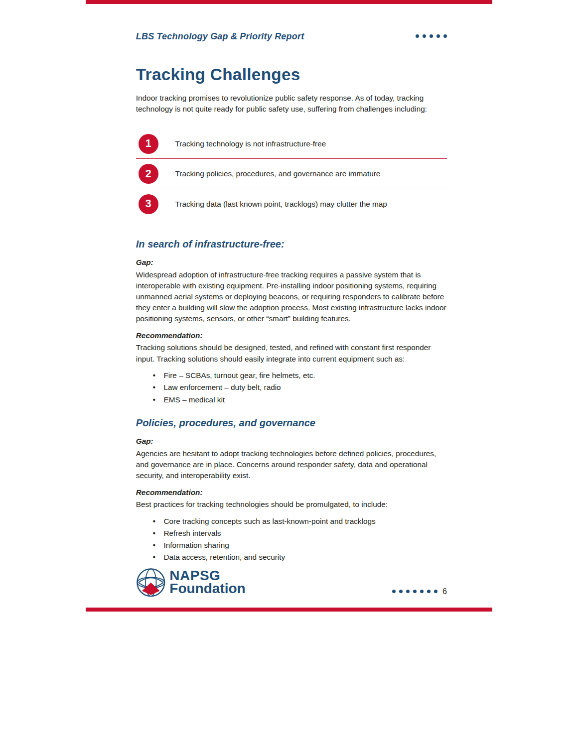LBS Technology Gap & Priority Report
Tracking Challenges
Indoor tracking promises to revolutionize public safety response. As of today, tracking technology is not quite ready for public safety use, suffering from challenges including:
1
Tracking technology is not infrastructure-free
2
Tracking policies, procedures, and governance are immature
3
Tracking data (last known point, tracklogs) may clutter the map
In search of infrastructure-free:
Gap:
Widespread adoption of infrastructure-free tracking requires a passive system that is interoperable with existing equipment. Pre-installing indoor positioning systems, requiring unmanned aerial systems or deploying beacons, or requiring responders to calibrate before they enter a building will slow the adoption process. Most existing infrastructure lacks indoor positioning systems, sensors, or other “smart” building features.
Recommendation:
Tracking solutions should be designed, tested, and refined with constant first responder input. Tracking solutions should easily integrate into current equipment such as:
Fire – SCBAs, turnout gear, fire helmets, etc.
Law enforcement – duty belt, radio
EMS – medical kit
Policies, procedures, and governance
Gap:
Agencies are hesitant to adopt tracking technologies before defined policies, procedures, and governance are in place. Concerns around responder safety, data and operational security, and interoperability exist.
Recommendation:
Best practices for tracking technologies should be promulgated, to include:
Core tracking concepts such as last-known-point and tracklogs
Refresh intervals
Information sharing
Data access, retention, and security
NAPSG Foundation
6